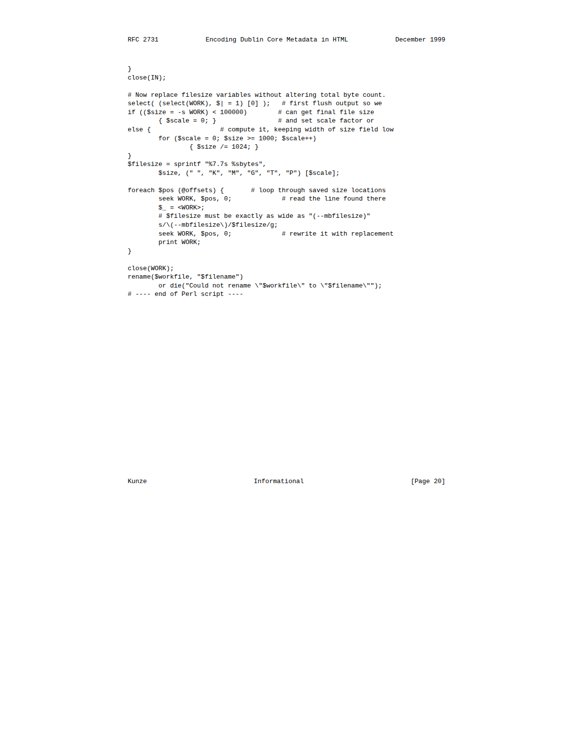RFC 2731 Encoding Dublin Core Metadata in HTML December 1999
}
close(IN);

# Now replace filesize variables without altering total byte count.
select( (select(WORK), $| = 1) [0] );   # first flush output so we
if (($size = -s WORK) < 100000)        # can get final file size
        { $scale = 0; }                # and set scale factor or
else {                  # compute it, keeping width of size field low
        for ($scale = 0; $size >= 1000; $scale++)
                { $size /= 1024; }
}
$filesize = sprintf "%7.7s %sbytes",
        $size, (" ", "K", "M", "G", "T", "P") [$scale];

foreach $pos (@offsets) {       # loop through saved size locations
        seek WORK, $pos, 0;             # read the line found there
        $_ = <WORK>;
        # $filesize must be exactly as wide as "(--mbfilesize)"
        s/\(--mbfilesize\)/$filesize/g;
        seek WORK, $pos, 0;             # rewrite it with replacement
        print WORK;
}

close(WORK);
rename($workfile, "$filename")
        or die("Could not rename \"$workfile\" to \"$filename\"");
# ---- end of Perl script ----
Kunze Informational [Page 20]